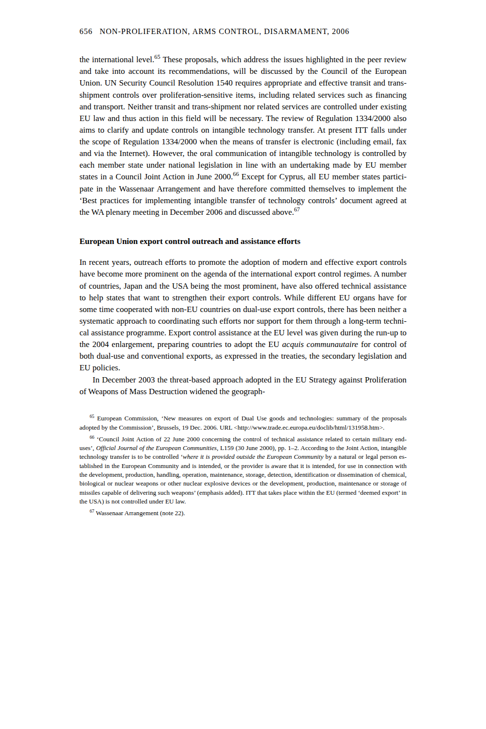656 NON-PROLIFERATION, ARMS CONTROL, DISARMAMENT, 2006
the international level.65 These proposals, which address the issues highlighted in the peer review and take into account its recommendations, will be discussed by the Council of the European Union. UN Security Council Resolution 1540 requires appropriate and effective transit and trans-shipment controls over proliferation-sensitive items, including related services such as financing and transport. Neither transit and trans-shipment nor related services are controlled under existing EU law and thus action in this field will be necessary. The review of Regulation 1334/2000 also aims to clarify and update controls on intangible technology transfer. At present ITT falls under the scope of Regulation 1334/2000 when the means of transfer is electronic (including email, fax and via the Internet). However, the oral communication of intangible technology is controlled by each member state under national legislation in line with an undertaking made by EU member states in a Council Joint Action in June 2000.66 Except for Cyprus, all EU member states participate in the Wassenaar Arrangement and have therefore committed themselves to implement the ‘Best practices for implementing intangible transfer of technology controls’ document agreed at the WA plenary meeting in December 2006 and discussed above.67
European Union export control outreach and assistance efforts
In recent years, outreach efforts to promote the adoption of modern and effective export controls have become more prominent on the agenda of the international export control regimes. A number of countries, Japan and the USA being the most prominent, have also offered technical assistance to help states that want to strengthen their export controls. While different EU organs have for some time cooperated with non-EU countries on dual-use export controls, there has been neither a systematic approach to coordinating such efforts nor support for them through a long-term technical assistance programme. Export control assistance at the EU level was given during the run-up to the 2004 enlargement, preparing countries to adopt the EU acquis communautaire for control of both dual-use and conventional exports, as expressed in the treaties, the secondary legislation and EU policies.
In December 2003 the threat-based approach adopted in the EU Strategy against Proliferation of Weapons of Mass Destruction widened the geograph-
65 European Commission, ‘New measures on export of Dual Use goods and technologies: summary of the proposals adopted by the Commission’, Brussels, 19 Dec. 2006. URL <http://www.trade.ec.europa.eu/doclib/html/131958.htm>.
66 ‘Council Joint Action of 22 June 2000 concerning the control of technical assistance related to certain military end-uses’, Official Journal of the European Communities, L159 (30 June 2000), pp. 1–2. According to the Joint Action, intangible technology transfer is to be controlled ‘where it is provided outside the European Community by a natural or legal person established in the European Community and is intended, or the provider is aware that it is intended, for use in connection with the development, production, handling, operation, maintenance, storage, detection, identification or dissemination of chemical, biological or nuclear weapons or other nuclear explosive devices or the development, production, maintenance or storage of missiles capable of delivering such weapons’ (emphasis added). ITT that takes place within the EU (termed ‘deemed export’ in the USA) is not controlled under EU law.
67 Wassenaar Arrangement (note 22).